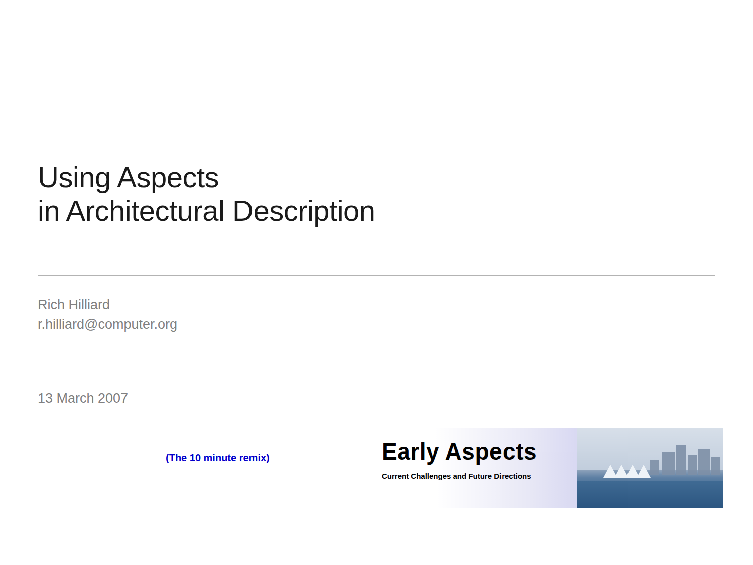Using Aspects
in Architectural Description
Rich Hilliard
r.hilliard@computer.org
13 March 2007
(The 10 minute remix)
Early Aspects
Current Challenges and Future Directions